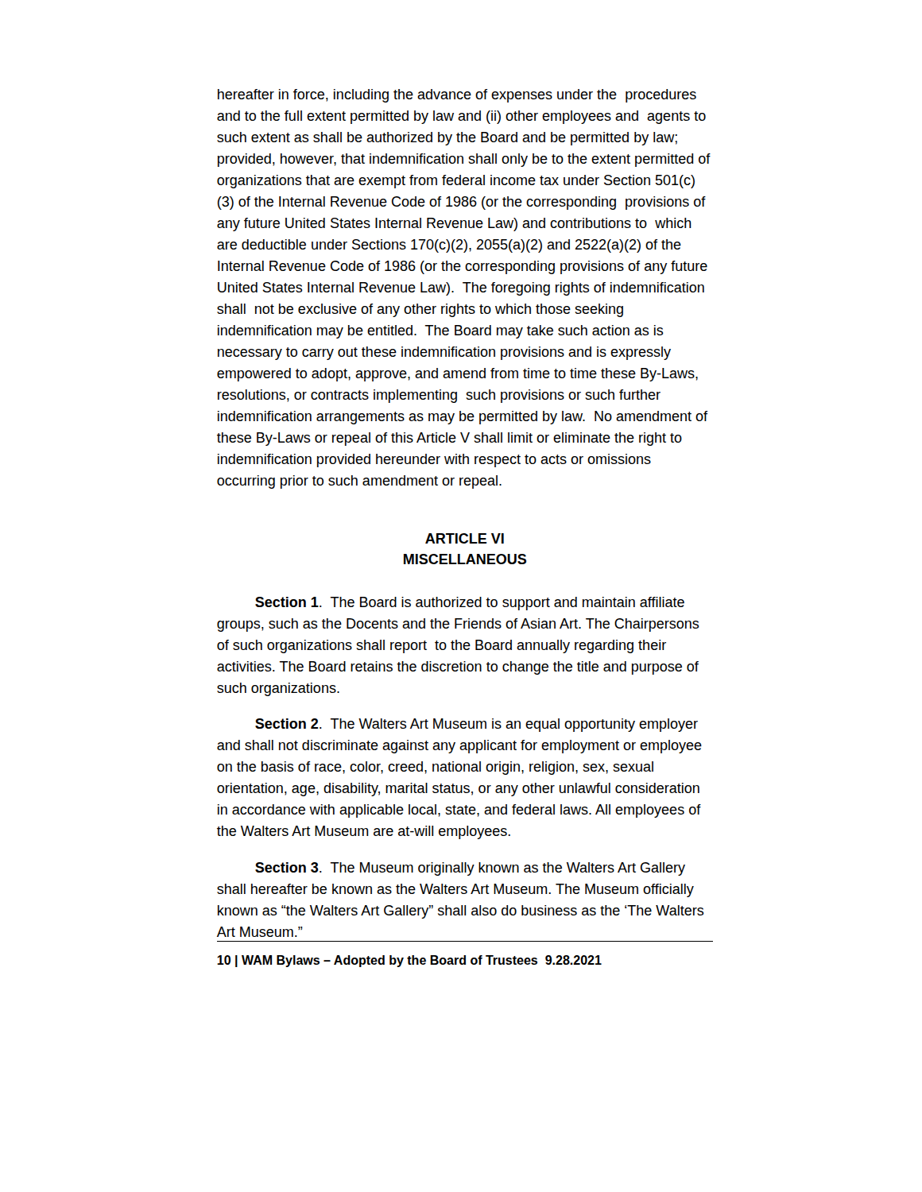hereafter in force, including the advance of expenses under the procedures and to the full extent permitted by law and (ii) other employees and agents to such extent as shall be authorized by the Board and be permitted by law; provided, however, that indemnification shall only be to the extent permitted of organizations that are exempt from federal income tax under Section 501(c)(3) of the Internal Revenue Code of 1986 (or the corresponding provisions of any future United States Internal Revenue Law) and contributions to which are deductible under Sections 170(c)(2), 2055(a)(2) and 2522(a)(2) of the Internal Revenue Code of 1986 (or the corresponding provisions of any future United States Internal Revenue Law). The foregoing rights of indemnification shall not be exclusive of any other rights to which those seeking indemnification may be entitled. The Board may take such action as is necessary to carry out these indemnification provisions and is expressly empowered to adopt, approve, and amend from time to time these By-Laws, resolutions, or contracts implementing such provisions or such further indemnification arrangements as may be permitted by law. No amendment of these By-Laws or repeal of this Article V shall limit or eliminate the right to indemnification provided hereunder with respect to acts or omissions occurring prior to such amendment or repeal.
ARTICLE VI
MISCELLANEOUS
Section 1. The Board is authorized to support and maintain affiliate groups, such as the Docents and the Friends of Asian Art. The Chairpersons of such organizations shall report to the Board annually regarding their activities. The Board retains the discretion to change the title and purpose of such organizations.
Section 2. The Walters Art Museum is an equal opportunity employer and shall not discriminate against any applicant for employment or employee on the basis of race, color, creed, national origin, religion, sex, sexual orientation, age, disability, marital status, or any other unlawful consideration in accordance with applicable local, state, and federal laws. All employees of the Walters Art Museum are at-will employees.
Section 3. The Museum originally known as the Walters Art Gallery shall hereafter be known as the Walters Art Museum. The Museum officially known as “the Walters Art Gallery” shall also do business as the ‘The Walters Art Museum.”
10 | WAM Bylaws – Adopted by the Board of Trustees 9.28.2021